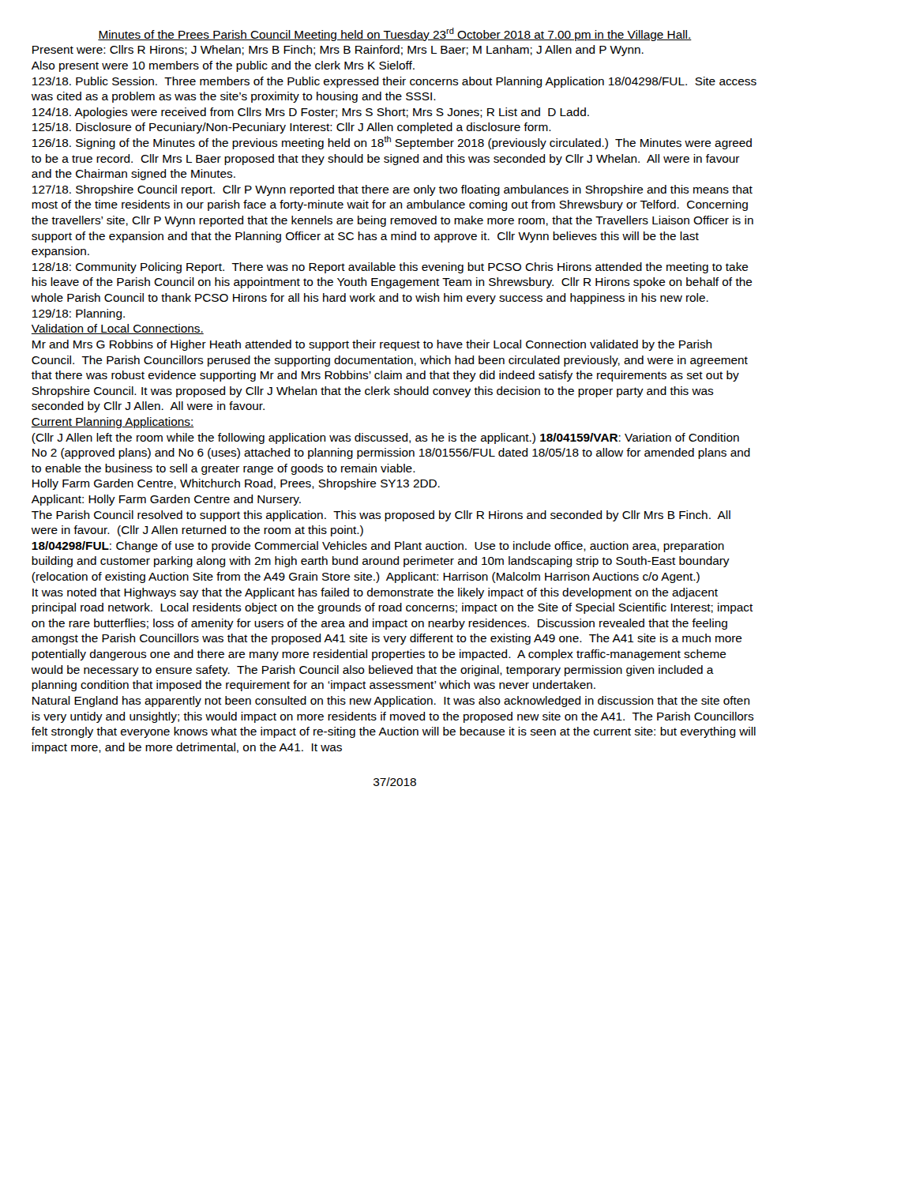Minutes of the Prees Parish Council Meeting held on Tuesday 23rd October 2018 at 7.00 pm in the Village Hall.
Present were: Cllrs R Hirons; J Whelan; Mrs B Finch; Mrs B Rainford; Mrs L Baer; M Lanham; J Allen and P Wynn.
Also present were 10 members of the public and the clerk Mrs K Sieloff.
123/18. Public Session. Three members of the Public expressed their concerns about Planning Application 18/04298/FUL. Site access was cited as a problem as was the site’s proximity to housing and the SSSI.
124/18. Apologies were received from Cllrs Mrs D Foster; Mrs S Short; Mrs S Jones; R List and D Ladd.
125/18. Disclosure of Pecuniary/Non-Pecuniary Interest: Cllr J Allen completed a disclosure form.
126/18. Signing of the Minutes of the previous meeting held on 18th September 2018 (previously circulated.) The Minutes were agreed to be a true record. Cllr Mrs L Baer proposed that they should be signed and this was seconded by Cllr J Whelan. All were in favour and the Chairman signed the Minutes.
127/18. Shropshire Council report. Cllr P Wynn reported that there are only two floating ambulances in Shropshire and this means that most of the time residents in our parish face a forty-minute wait for an ambulance coming out from Shrewsbury or Telford. Concerning the travellers’ site, Cllr P Wynn reported that the kennels are being removed to make more room, that the Travellers Liaison Officer is in support of the expansion and that the Planning Officer at SC has a mind to approve it. Cllr Wynn believes this will be the last expansion.
128/18: Community Policing Report. There was no Report available this evening but PCSO Chris Hirons attended the meeting to take his leave of the Parish Council on his appointment to the Youth Engagement Team in Shrewsbury. Cllr R Hirons spoke on behalf of the whole Parish Council to thank PCSO Hirons for all his hard work and to wish him every success and happiness in his new role.
129/18: Planning.
Validation of Local Connections.
Mr and Mrs G Robbins of Higher Heath attended to support their request to have their Local Connection validated by the Parish Council. The Parish Councillors perused the supporting documentation, which had been circulated previously, and were in agreement that there was robust evidence supporting Mr and Mrs Robbins’ claim and that they did indeed satisfy the requirements as set out by Shropshire Council. It was proposed by Cllr J Whelan that the clerk should convey this decision to the proper party and this was seconded by Cllr J Allen. All were in favour.
Current Planning Applications:
(Cllr J Allen left the room while the following application was discussed, as he is the applicant.) 18/04159/VAR: Variation of Condition No 2 (approved plans) and No 6 (uses) attached to planning permission 18/01556/FUL dated 18/05/18 to allow for amended plans and to enable the business to sell a greater range of goods to remain viable.
Holly Farm Garden Centre, Whitchurch Road, Prees, Shropshire SY13 2DD.
Applicant: Holly Farm Garden Centre and Nursery.
The Parish Council resolved to support this application. This was proposed by Cllr R Hirons and seconded by Cllr Mrs B Finch. All were in favour. (Cllr J Allen returned to the room at this point.)
18/04298/FUL: Change of use to provide Commercial Vehicles and Plant auction. Use to include office, auction area, preparation building and customer parking along with 2m high earth bund around perimeter and 10m landscaping strip to South-East boundary (relocation of existing Auction Site from the A49 Grain Store site.) Applicant: Harrison (Malcolm Harrison Auctions c/o Agent.)
It was noted that Highways say that the Applicant has failed to demonstrate the likely impact of this development on the adjacent principal road network. Local residents object on the grounds of road concerns; impact on the Site of Special Scientific Interest; impact on the rare butterflies; loss of amenity for users of the area and impact on nearby residences. Discussion revealed that the feeling amongst the Parish Councillors was that the proposed A41 site is very different to the existing A49 one. The A41 site is a much more potentially dangerous one and there are many more residential properties to be impacted. A complex traffic-management scheme would be necessary to ensure safety. The Parish Council also believed that the original, temporary permission given included a planning condition that imposed the requirement for an ‘impact assessment’ which was never undertaken.
Natural England has apparently not been consulted on this new Application. It was also acknowledged in discussion that the site often is very untidy and unsightly; this would impact on more residents if moved to the proposed new site on the A41. The Parish Councillors felt strongly that everyone knows what the impact of re-siting the Auction will be because it is seen at the current site: but everything will impact more, and be more detrimental, on the A41. It was
37/2018